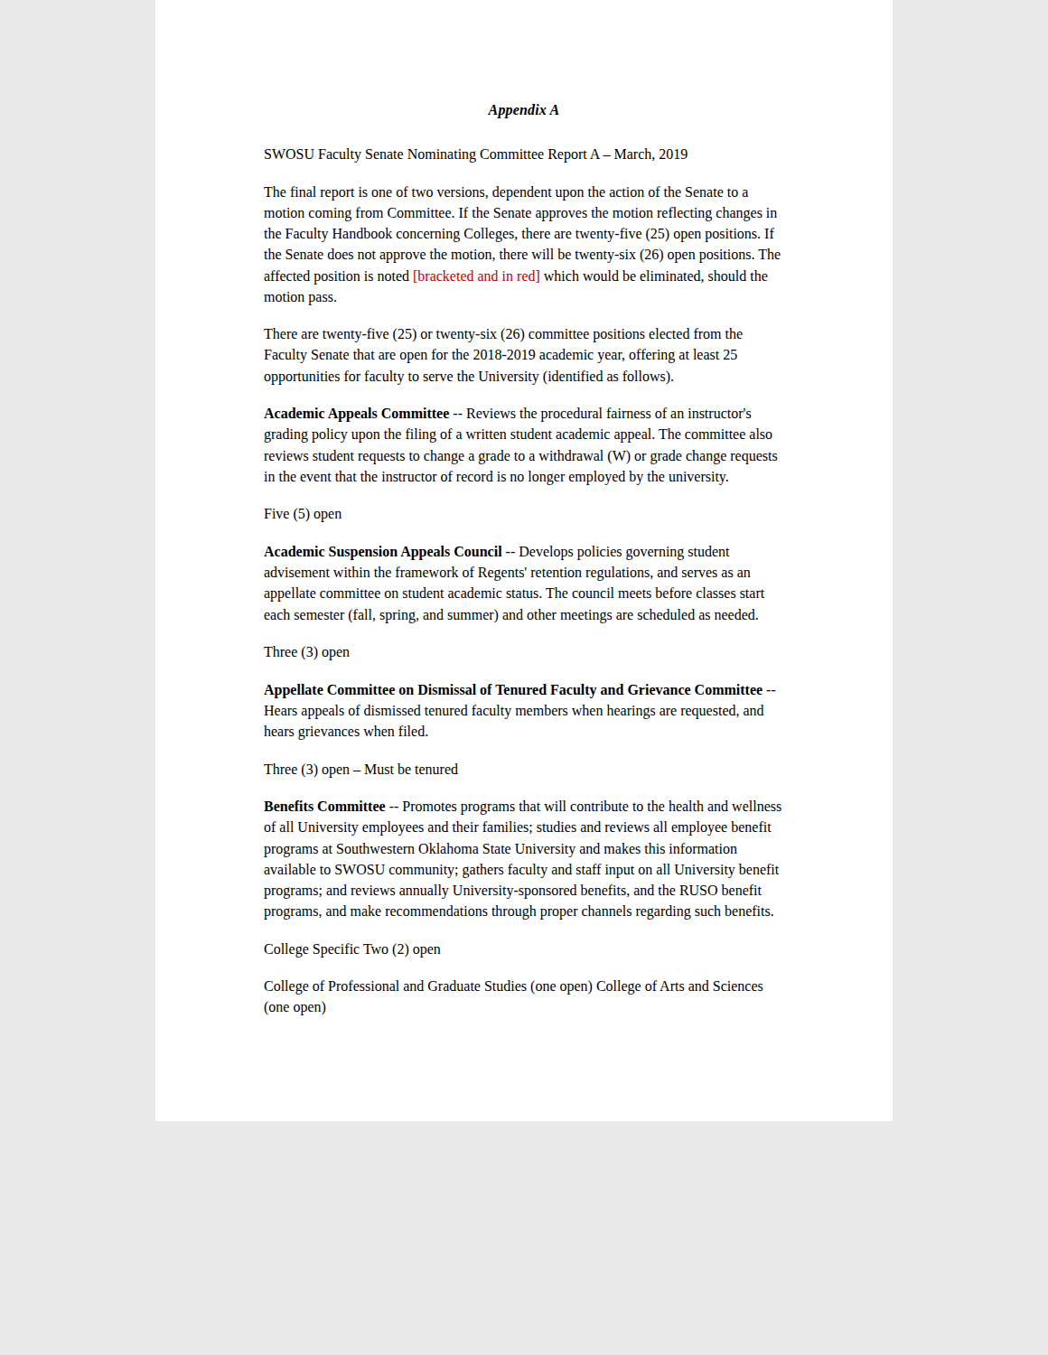Appendix A
SWOSU Faculty Senate Nominating Committee Report A – March, 2019
The final report is one of two versions, dependent upon the action of the Senate to a motion coming from Committee. If the Senate approves the motion reflecting changes in the Faculty Handbook concerning Colleges, there are twenty-five (25) open positions. If the Senate does not approve the motion, there will be twenty-six (26) open positions. The affected position is noted [bracketed and in red] which would be eliminated, should the motion pass.
There are twenty-five (25) or twenty-six (26) committee positions elected from the Faculty Senate that are open for the 2018-2019 academic year, offering at least 25 opportunities for faculty to serve the University (identified as follows).
Academic Appeals Committee -- Reviews the procedural fairness of an instructor's grading policy upon the filing of a written student academic appeal. The committee also reviews student requests to change a grade to a withdrawal (W) or grade change requests in the event that the instructor of record is no longer employed by the university.
Five (5) open
Academic Suspension Appeals Council -- Develops policies governing student advisement within the framework of Regents' retention regulations, and serves as an appellate committee on student academic status. The council meets before classes start each semester (fall, spring, and summer) and other meetings are scheduled as needed.
Three (3) open
Appellate Committee on Dismissal of Tenured Faculty and Grievance Committee -- Hears appeals of dismissed tenured faculty members when hearings are requested, and hears grievances when filed.
Three (3) open – Must be tenured
Benefits Committee -- Promotes programs that will contribute to the health and wellness of all University employees and their families; studies and reviews all employee benefit programs at Southwestern Oklahoma State University and makes this information available to SWOSU community; gathers faculty and staff input on all University benefit programs; and reviews annually University-sponsored benefits, and the RUSO benefit programs, and make recommendations through proper channels regarding such benefits.
College Specific Two (2) open
College of Professional and Graduate Studies (one open) College of Arts and Sciences (one open)